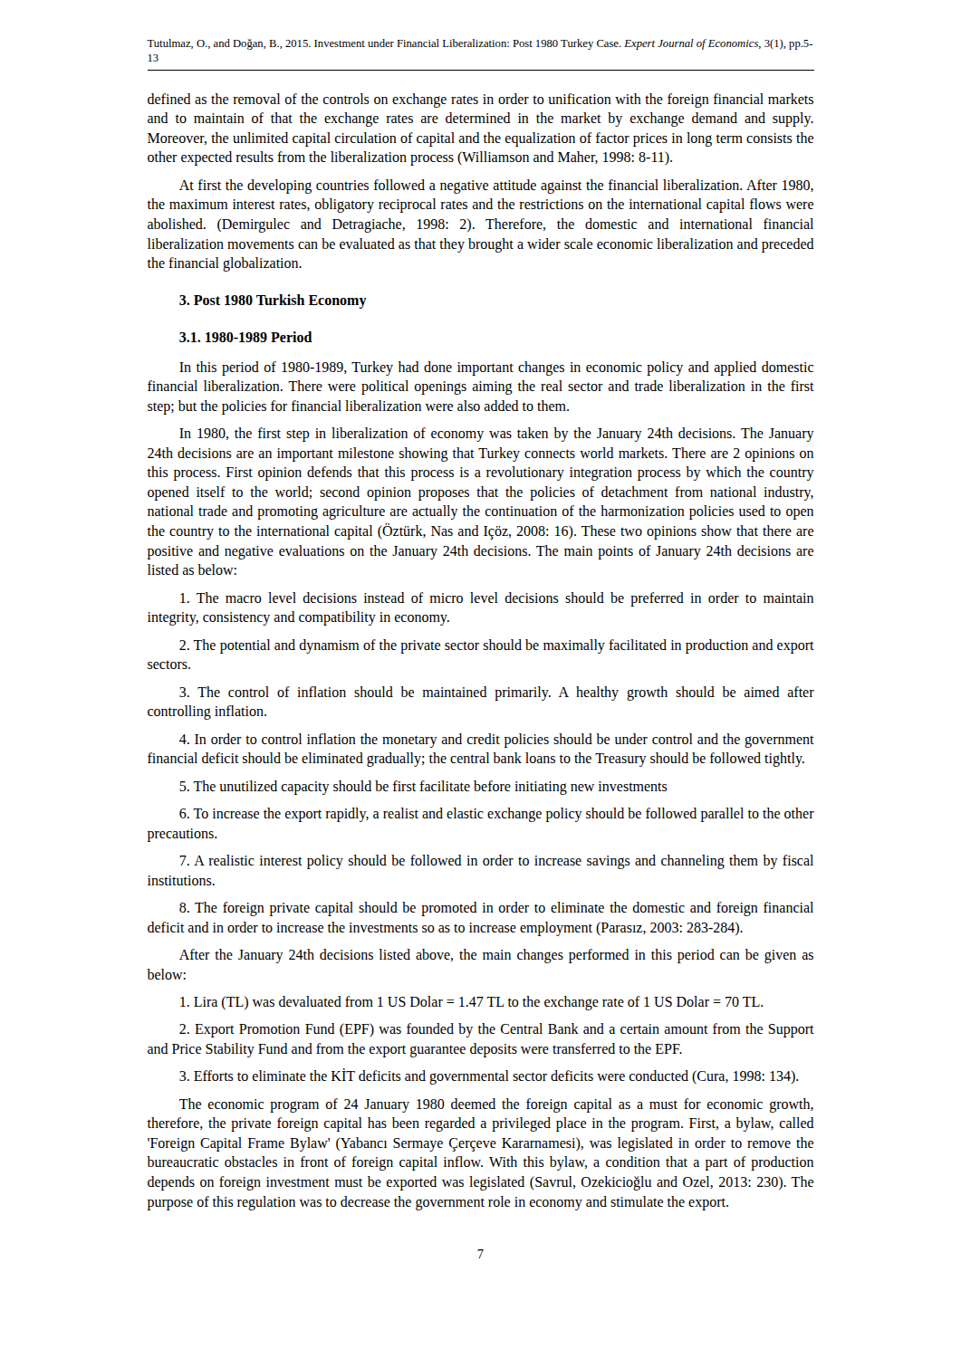Tutulmaz, O., and Doğan, B., 2015. Investment under Financial Liberalization: Post 1980 Turkey Case. Expert Journal of Economics, 3(1), pp.5-13
defined as the removal of the controls on exchange rates in order to unification with the foreign financial markets and to maintain of that the exchange rates are determined in the market by exchange demand and supply. Moreover, the unlimited capital circulation of capital and the equalization of factor prices in long term consists the other expected results from the liberalization process (Williamson and Maher, 1998: 8-11).
At first the developing countries followed a negative attitude against the financial liberalization. After 1980, the maximum interest rates, obligatory reciprocal rates and the restrictions on the international capital flows were abolished. (Demirgulec and Detragiache, 1998: 2). Therefore, the domestic and international financial liberalization movements can be evaluated as that they brought a wider scale economic liberalization and preceded the financial globalization.
3. Post 1980 Turkish Economy
3.1. 1980-1989 Period
In this period of 1980-1989, Turkey had done important changes in economic policy and applied domestic financial liberalization. There were political openings aiming the real sector and trade liberalization in the first step; but the policies for financial liberalization were also added to them.
In 1980, the first step in liberalization of economy was taken by the January 24th decisions. The January 24th decisions are an important milestone showing that Turkey connects world markets. There are 2 opinions on this process. First opinion defends that this process is a revolutionary integration process by which the country opened itself to the world; second opinion proposes that the policies of detachment from national industry, national trade and promoting agriculture are actually the continuation of the harmonization policies used to open the country to the international capital (Öztürk, Nas and Içöz, 2008: 16). These two opinions show that there are positive and negative evaluations on the January 24th decisions. The main points of January 24th decisions are listed as below:
1. The macro level decisions instead of micro level decisions should be preferred in order to maintain integrity, consistency and compatibility in economy.
2. The potential and dynamism of the private sector should be maximally facilitated in production and export sectors.
3. The control of inflation should be maintained primarily. A healthy growth should be aimed after controlling inflation.
4. In order to control inflation the monetary and credit policies should be under control and the government financial deficit should be eliminated gradually; the central bank loans to the Treasury should be followed tightly.
5. The unutilized capacity should be first facilitate before initiating new investments
6. To increase the export rapidly, a realist and elastic exchange policy should be followed parallel to the other precautions.
7. A realistic interest policy should be followed in order to increase savings and channeling them by fiscal institutions.
8. The foreign private capital should be promoted in order to eliminate the domestic and foreign financial deficit and in order to increase the investments so as to increase employment (Parasız, 2003: 283-284).
After the January 24th decisions listed above, the main changes performed in this period can be given as below:
1. Lira (TL) was devaluated from 1 US Dolar = 1.47 TL to the exchange rate of 1 US Dolar = 70 TL.
2. Export Promotion Fund (EPF) was founded by the Central Bank and a certain amount from the Support and Price Stability Fund and from the export guarantee deposits were transferred to the EPF.
3. Efforts to eliminate the KİT deficits and governmental sector deficits were conducted (Cura, 1998: 134).
The economic program of 24 January 1980 deemed the foreign capital as a must for economic growth, therefore, the private foreign capital has been regarded a privileged place in the program. First, a bylaw, called 'Foreign Capital Frame Bylaw' (Yabancı Sermaye Çerçeve Kararnamesi), was legislated in order to remove the bureaucratic obstacles in front of foreign capital inflow. With this bylaw, a condition that a part of production depends on foreign investment must be exported was legislated (Savrul, Ozekicioğlu and Ozel, 2013: 230). The purpose of this regulation was to decrease the government role in economy and stimulate the export.
7